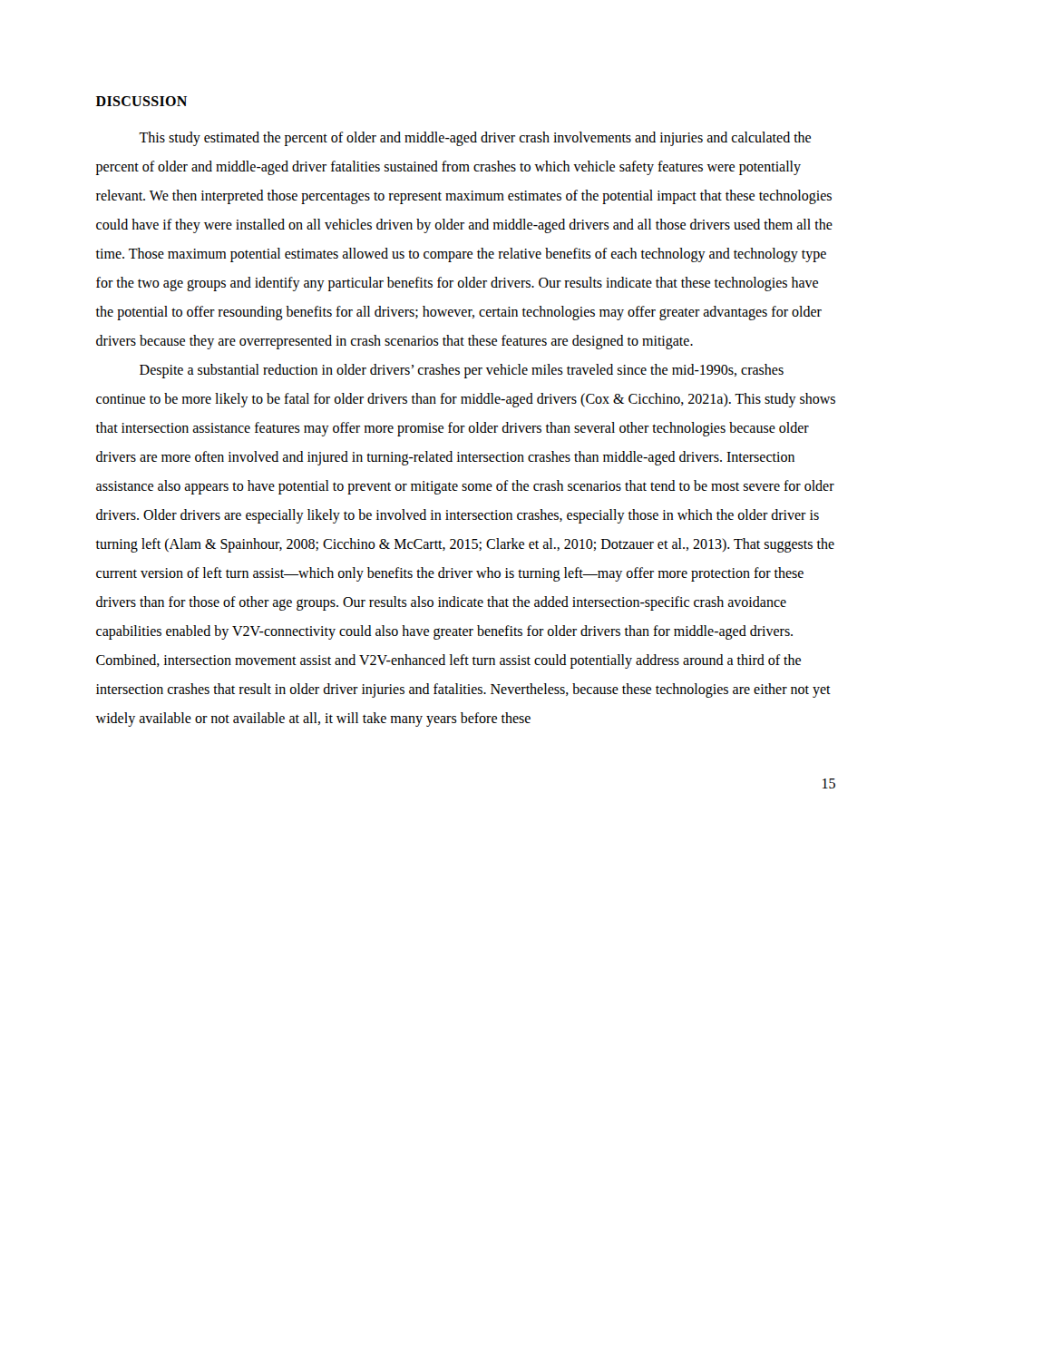Discussion
This study estimated the percent of older and middle-aged driver crash involvements and injuries and calculated the percent of older and middle-aged driver fatalities sustained from crashes to which vehicle safety features were potentially relevant. We then interpreted those percentages to represent maximum estimates of the potential impact that these technologies could have if they were installed on all vehicles driven by older and middle-aged drivers and all those drivers used them all the time. Those maximum potential estimates allowed us to compare the relative benefits of each technology and technology type for the two age groups and identify any particular benefits for older drivers. Our results indicate that these technologies have the potential to offer resounding benefits for all drivers; however, certain technologies may offer greater advantages for older drivers because they are overrepresented in crash scenarios that these features are designed to mitigate.
Despite a substantial reduction in older drivers’ crashes per vehicle miles traveled since the mid-1990s, crashes continue to be more likely to be fatal for older drivers than for middle-aged drivers (Cox & Cicchino, 2021a). This study shows that intersection assistance features may offer more promise for older drivers than several other technologies because older drivers are more often involved and injured in turning-related intersection crashes than middle-aged drivers. Intersection assistance also appears to have potential to prevent or mitigate some of the crash scenarios that tend to be most severe for older drivers. Older drivers are especially likely to be involved in intersection crashes, especially those in which the older driver is turning left (Alam & Spainhour, 2008; Cicchino & McCartt, 2015; Clarke et al., 2010; Dotzauer et al., 2013). That suggests the current version of left turn assist—which only benefits the driver who is turning left—may offer more protection for these drivers than for those of other age groups. Our results also indicate that the added intersection-specific crash avoidance capabilities enabled by V2V-connectivity could also have greater benefits for older drivers than for middle-aged drivers. Combined, intersection movement assist and V2V-enhanced left turn assist could potentially address around a third of the intersection crashes that result in older driver injuries and fatalities. Nevertheless, because these technologies are either not yet widely available or not available at all, it will take many years before these
15